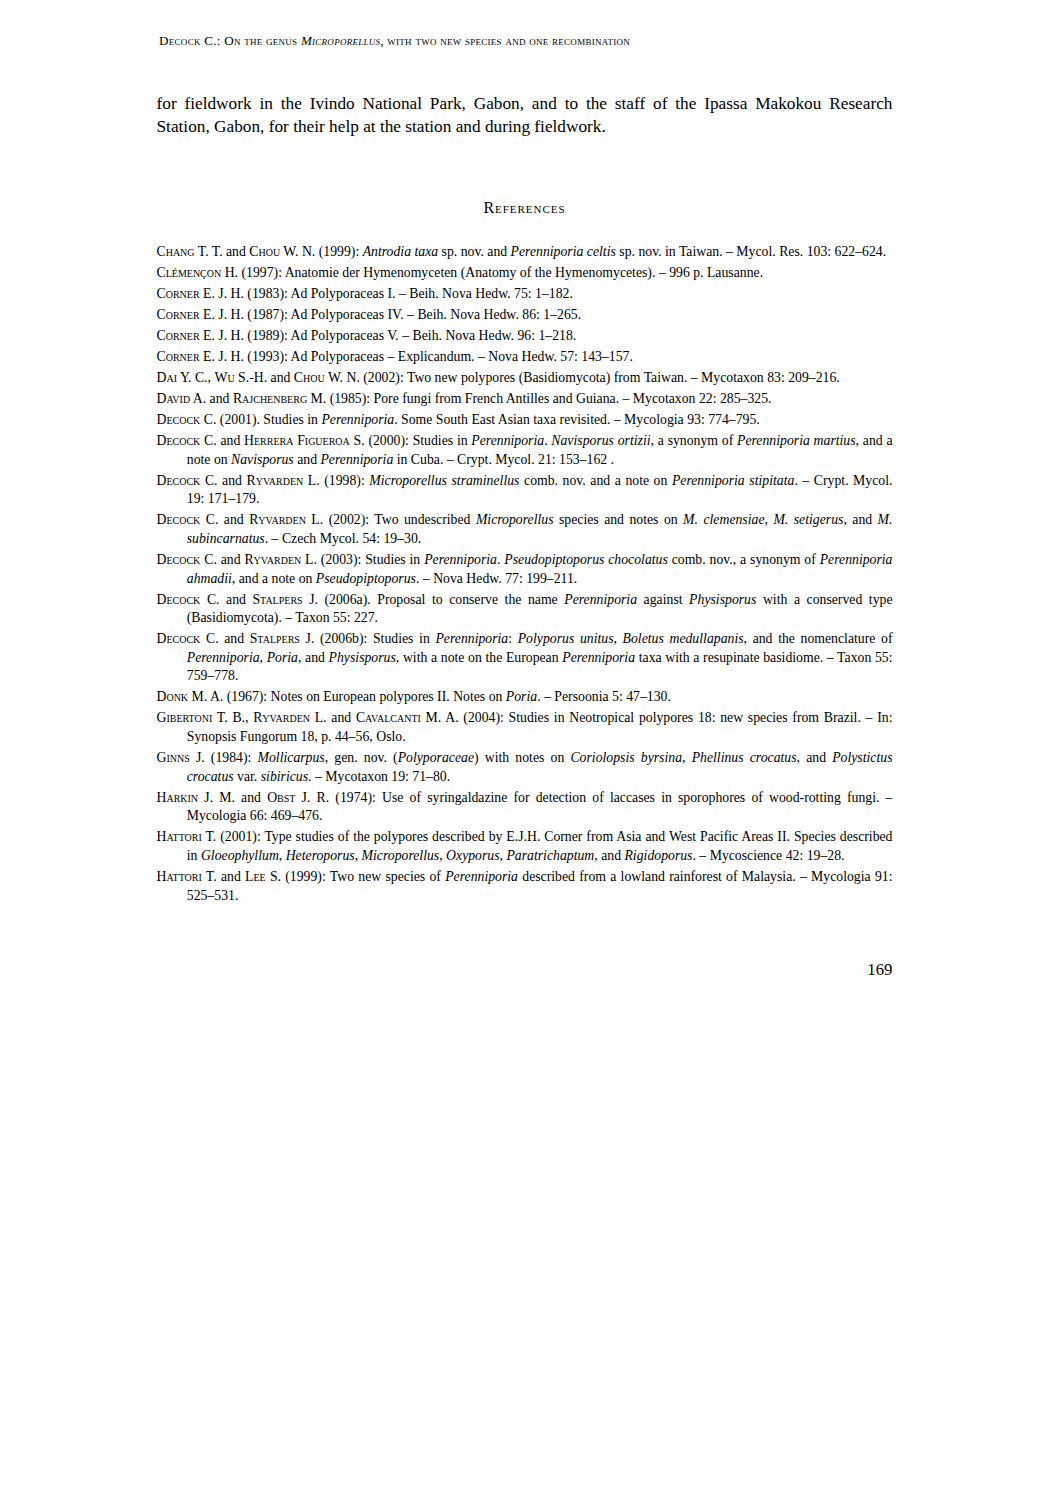Decock C.: On the genus Microporellus, with two new species and one recombination
for fieldwork in the Ivindo National Park, Gabon, and to the staff of the Ipassa Makokou Research Station, Gabon, for their help at the station and during fieldwork.
References
Chang T. T. and Chou W. N. (1999): Antrodia taxa sp. nov. and Perenniporia celtis sp. nov. in Taiwan. – Mycol. Res. 103: 622–624.
Clémençon H. (1997): Anatomie der Hymenomyceten (Anatomy of the Hymenomycetes). – 996 p. Lausanne.
Corner E. J. H. (1983): Ad Polyporaceas I. – Beih. Nova Hedw. 75: 1–182.
Corner E. J. H. (1987): Ad Polyporaceas IV. – Beih. Nova Hedw. 86: 1–265.
Corner E. J. H. (1989): Ad Polyporaceas V. – Beih. Nova Hedw. 96: 1–218.
Corner E. J. H. (1993): Ad Polyporaceas – Explicandum. – Nova Hedw. 57: 143–157.
Dai Y. C., Wu S.-H. and Chou W. N. (2002): Two new polypores (Basidiomycota) from Taiwan. – Mycotaxon 83: 209–216.
David A. and Rajchenberg M. (1985): Pore fungi from French Antilles and Guiana. – Mycotaxon 22: 285–325.
Decock C. (2001). Studies in Perenniporia. Some South East Asian taxa revisited. – Mycologia 93: 774–795.
Decock C. and Herrera Figueroa S. (2000): Studies in Perenniporia. Navisporus ortizii, a synonym of Perenniporia martius, and a note on Navisporus and Perenniporia in Cuba. – Crypt. Mycol. 21: 153–162 .
Decock C. and Ryvarden L. (1998): Microporellus straminellus comb. nov. and a note on Perenniporia stipitata. – Crypt. Mycol. 19: 171–179.
Decock C. and Ryvarden L. (2002): Two undescribed Microporellus species and notes on M. clemensiae, M. setigerus, and M. subincarnatus. – Czech Mycol. 54: 19–30.
Decock C. and Ryvarden L. (2003): Studies in Perenniporia. Pseudopiptoporus chocolatus comb. nov., a synonym of Perenniporia ahmadii, and a note on Pseudopiptoporus. – Nova Hedw. 77: 199–211.
Decock C. and Stalpers J. (2006a). Proposal to conserve the name Perenniporia against Physisporus with a conserved type (Basidiomycota). – Taxon 55: 227.
Decock C. and Stalpers J. (2006b): Studies in Perenniporia: Polyporus unitus, Boletus medullapanis, and the nomenclature of Perenniporia, Poria, and Physisporus, with a note on the European Perenniporia taxa with a resupinate basidiome. – Taxon 55: 759–778.
Donk M. A. (1967): Notes on European polypores II. Notes on Poria. – Persoonia 5: 47–130.
Gibertoni T. B., Ryvarden L. and Cavalcanti M. A. (2004): Studies in Neotropical polypores 18: new species from Brazil. – In: Synopsis Fungorum 18, p. 44–56, Oslo.
Ginns J. (1984): Mollicarpus, gen. nov. (Polyporaceae) with notes on Coriolopsis byrsina, Phellinus crocatus, and Polystictus crocatus var. sibiricus. – Mycotaxon 19: 71–80.
Harkin J. M. and Obst J. R. (1974): Use of syringaldazine for detection of laccases in sporophores of wood-rotting fungi. – Mycologia 66: 469–476.
Hattori T. (2001): Type studies of the polypores described by E.J.H. Corner from Asia and West Pacific Areas II. Species described in Gloeophyllum, Heteroporus, Microporellus, Oxyporus, Paratrichaptum, and Rigidoporus. – Mycoscience 42: 19–28.
Hattori T. and Lee S. (1999): Two new species of Perenniporia described from a lowland rainforest of Malaysia. – Mycologia 91: 525–531.
169